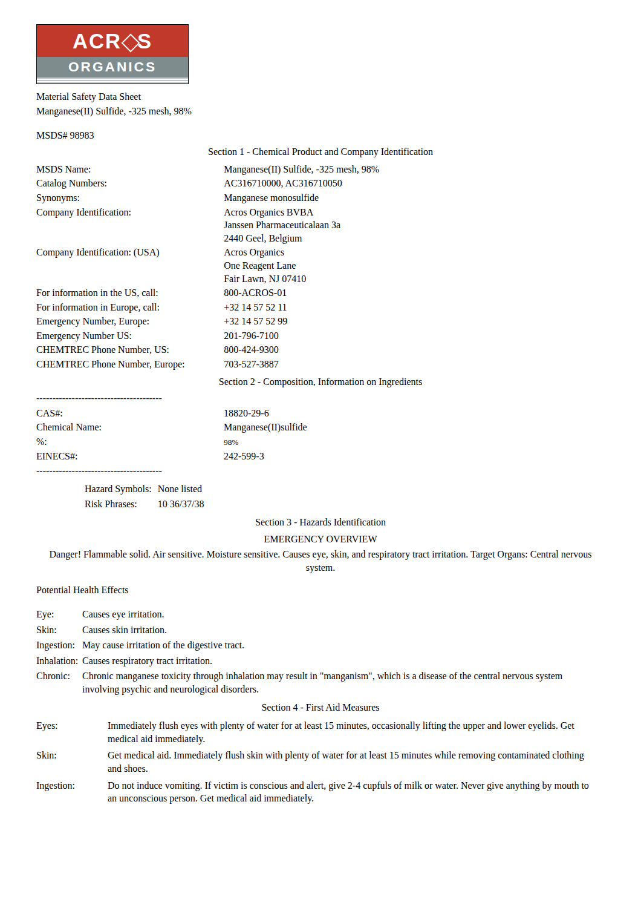ACR S
ORGANICS
Material Safety Data Sheet
Manganese(II) Sulfide, -325 mesh, 98%
MSDS# 98983
Section 1 - Chemical Product and Company Identification
| MSDS Name: | Manganese(II) Sulfide, -325 mesh, 98% |
| Catalog Numbers: | AC316710000, AC316710050 |
| Synonyms: | Manganese monosulfide |
| Company Identification: | Acros Organics BVBA Janssen Pharmaceuticalaan 3a 2440 Geel, Belgium |
| Company Identification: (USA) | Acros Organics One Reagent Lane Fair Lawn, NJ 07410 |
| For information in the US, call: | 800-ACROS-01 |
| For information in Europe, call: | +32 14 57 52 11 |
| Emergency Number, Europe: | +32 14 57 52 99 |
| Emergency Number US: | 201-796-7100 |
| CHEMTREC Phone Number, US: | 800-424-9300 |
| CHEMTREC Phone Number, Europe: | 703-527-3887 |
Section 2 - Composition, Information on Ingredients
---------------------------------------
| CAS#: | 18820-29-6 |
| Chemical Name: | Manganese(II)sulfide |
| %: | 98% |
| EINECS#: | 242-599-3 |
---------------------------------------
| Hazard Symbols: | None listed |
| Risk Phrases: | 10 36/37/38 |
Section 3 - Hazards Identification
EMERGENCY OVERVIEW
Danger! Flammable solid. Air sensitive. Moisture sensitive. Causes eye, skin, and respiratory tract irritation. Target Organs: Central nervous system.
Potential Health Effects
| Eye: | Causes eye irritation. |
| Skin: | Causes skin irritation. |
| Ingestion: | May cause irritation of the digestive tract. |
| Inhalation: | Causes respiratory tract irritation. |
| Chronic: | Chronic manganese toxicity through inhalation may result in "manganism", which is a disease of the central nervous system involving psychic and neurological disorders. |
Section 4 - First Aid Measures
| Eyes: | Immediately flush eyes with plenty of water for at least 15 minutes, occasionally lifting the upper and lower eyelids. Get medical aid immediately. |
| Skin: | Get medical aid. Immediately flush skin with plenty of water for at least 15 minutes while removing contaminated clothing and shoes. |
| Ingestion: | Do not induce vomiting. If victim is conscious and alert, give 2-4 cupfuls of milk or water. Never give anything by mouth to an unconscious person. Get medical aid immediately. |